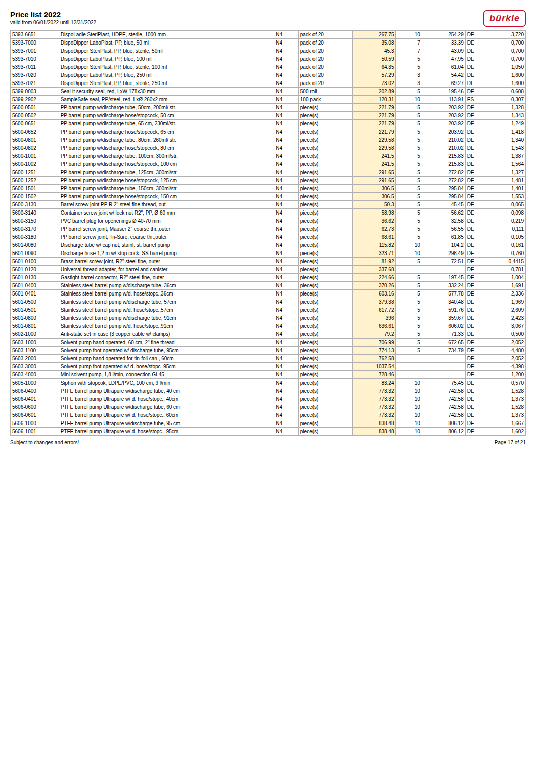Price list 2022
valid from 06/01/2022 until 12/31/2022
bürkle
| 5393-6651 | DispoLadle SteriPlast, HDPE, sterile, 1000 mm | N4 | pack of 20 | 267.75 | 10 | 254.29 | DE | 3,720 |
| 5393-7000 | DispoDipper LaboPlast, PP, blue, 50 ml | N4 | pack of 20 | 35.08 | 7 | 33.39 | DE | 0,700 |
| 5393-7001 | DispoDipper SteriPlast, PP, blue, sterile, 50ml | N4 | pack of 20 | 45.3 | 7 | 43.09 | DE | 0,700 |
| 5393-7010 | DispoDipper LaboPlast, PP, blue, 100 ml | N4 | pack of 20 | 50.59 | 5 | 47.95 | DE | 0,700 |
| 5393-7011 | DispoDipper SteriPlast, PP, blue, sterile, 100 ml | N4 | pack of 20 | 64.35 | 5 | 61.04 | DE | 1,050 |
| 5393-7020 | DispoDipper LaboPlast, PP, blue, 250 ml | N4 | pack of 20 | 57.29 | 3 | 54.42 | DE | 1,600 |
| 5393-7021 | DispoDipper SteriPlast, PP, blue, sterile, 250 ml | N4 | pack of 20 | 73.02 | 3 | 69.27 | DE | 1,600 |
| 5399-0003 | Seal-it security seal, red, LxW 178x30 mm | N4 | 500 roll | 202.89 | 5 | 195.46 | DE | 0,608 |
| 5399-2902 | SampleSafe seal, PP/steel, red, LxØ 260x2 mm | N4 | 100 pack | 120.31 | 10 | 113.91 | ES | 0,307 |
| 5600-0501 | PP barrel pump w/discharge tube, 50cm, 200ml/ str. | N4 | piece(s) | 221.79 | 5 | 203.92 | DE | 1,328 |
| 5600-0502 | PP barrel pump w/discharge hose/stopcock, 50 cm | N4 | piece(s) | 221.79 | 5 | 203.92 | DE | 1,343 |
| 5600-0651 | PP barrel pump w/discharge tube, 65 cm, 230ml/str. | N4 | piece(s) | 221.79 | 5 | 203.92 | DE | 1,249 |
| 5600-0652 | PP barrel pump w/discharge hose/stopcock, 65 cm | N4 | piece(s) | 221.79 | 5 | 203.92 | DE | 1,418 |
| 5600-0801 | PP barrel pump w/discharge tube, 80cm, 260ml/ str. | N4 | piece(s) | 229.58 | 5 | 210.02 | DE | 1,340 |
| 5600-0802 | PP barrel pump w/discharge hose/stopcock, 80 cm | N4 | piece(s) | 229.58 | 5 | 210.02 | DE | 1,543 |
| 5600-1001 | PP barrel pump w/discharge tube, 100cm, 300ml/str. | N4 | piece(s) | 241.5 | 5 | 215.83 | DE | 1,387 |
| 5600-1002 | PP barrel pump w/discharge hose/stopcock, 100 cm | N4 | piece(s) | 241.5 | 5 | 215.83 | DE | 1,564 |
| 5600-1251 | PP barrel pump w/discharge tube, 125cm, 300ml/str. | N4 | piece(s) | 291.65 | 5 | 272.82 | DE | 1,327 |
| 5600-1252 | PP barrel pump w/discharge hose/stopcock, 125 cm | N4 | piece(s) | 291.65 | 5 | 272.82 | DE | 1,481 |
| 5600-1501 | PP barrel pump w/discharge tube, 150cm, 300ml/str. | N4 | piece(s) | 306.5 | 5 | 295.84 | DE | 1,401 |
| 5600-1502 | PP barrel pump w/discharge hose/stopcock, 150 cm | N4 | piece(s) | 306.5 | 5 | 295.84 | DE | 1,553 |
| 5600-3130 | Barrel screw joint PP R 2" steel fine thread, out. | N4 | piece(s) | 50.3 | 5 | 45.45 | DE | 0,065 |
| 5600-3140 | Container screw joint w/ lock nut R2", PP, Ø 60 mm | N4 | piece(s) | 58.98 | 5 | 56.62 | DE | 0,098 |
| 5600-3150 | PVC barrel plug for openenings Ø 40-70 mm | N4 | piece(s) | 36.62 | 5 | 32.58 | DE | 0,219 |
| 5600-3170 | PP barrel screw joint, Mauser 2" coarse thr.,outer | N4 | piece(s) | 62.73 | 5 | 56.55 | DE | 0,111 |
| 5600-3180 | PP barrel screw joint, Tri-Sure, coarse thr.,outer | N4 | piece(s) | 68.61 | 5 | 61.85 | DE | 0,105 |
| 5601-0080 | Discharge tube w/ cap nut, stainl. st. barrel pump | N4 | piece(s) | 115.82 | 10 | 104.2 | DE | 0,161 |
| 5601-0090 | Discharge hose 1,2 m w/ stop cock, SS barrel pump | N4 | piece(s) | 323.71 | 10 | 298.49 | DE | 0,760 |
| 5601-0100 | Brass barrel screw joint, R2" steel fine, outer | N4 | piece(s) | 81.92 | 5 | 72.51 | DE | 0,4415 |
| 5601-0120 | Universal thread adapter, for barrel and canister | N4 | piece(s) | 337.68 | | | DE | 0,781 |
| 5601-0130 | Gastight barrel connector, R2" steel fine, outer | N4 | piece(s) | 224.66 | 5 | 197.45 | DE | 1,004 |
| 5601-0400 | Stainless steel barrel pump w/discharge tube, 36cm | N4 | piece(s) | 370.26 | 5 | 332.24 | DE | 1,691 |
| 5601-0401 | Stainless steel barrel pump w/d. hose/stopc.,36cm | N4 | piece(s) | 603.16 | 5 | 577.78 | DE | 2,336 |
| 5601-0500 | Stainless steel barrel pump w/discharge tube, 57cm | N4 | piece(s) | 379.38 | 5 | 340.48 | DE | 1,969 |
| 5601-0501 | Stainless steel barrel pump w/d. hose/stopc.,57cm | N4 | piece(s) | 617.72 | 5 | 591.76 | DE | 2,609 |
| 5601-0800 | Stainless steel barrel pump w/discharge tube, 91cm | N4 | piece(s) | 396 | 5 | 359.67 | DE | 2,423 |
| 5601-0801 | Stainless steel barrel pump w/d. hose/stopc.,91cm | N4 | piece(s) | 636.61 | 5 | 606.02 | DE | 3,067 |
| 5602-1000 | Anti-static set in case (3 copper cable w/ clamps) | N4 | piece(s) | 79.2 | 5 | 71.33 | DE | 0,500 |
| 5603-1000 | Solvent pump hand operated, 60 cm, 2" fine thread | N4 | piece(s) | 706.99 | 5 | 672.65 | DE | 2,052 |
| 5603-1100 | Solvent pump foot operated w/ discharge tube, 95cm | N4 | piece(s) | 774.13 | 5 | 734.79 | DE | 4,480 |
| 5603-2000 | Solvent pump hand operated for tin-foil can., 60cm | N4 | piece(s) | 762.58 | | | DE | 2,052 |
| 5603-3000 | Solvent pump foot operated w/ d. hose/stopc. 95cm | N4 | piece(s) | 1037.54 | | | DE | 4,398 |
| 5603-4000 | Mini solvent pump, 1,8 l/min, connection GL45 | N4 | piece(s) | 728.46 | | | DE | 1,200 |
| 5605-1000 | Siphon with stopcok, LDPE/PVC, 100 cm, 9 l/min | N4 | piece(s) | 83.24 | 10 | 75.45 | DE | 0,570 |
| 5606-0400 | PTFE barrel pump Ultrapure w/discharge tube, 40 cm | N4 | piece(s) | 773.32 | 10 | 742.58 | DE | 1,528 |
| 5606-0401 | PTFE barrel pump Ultrapure w/ d. hose/stopc., 40cm | N4 | piece(s) | 773.32 | 10 | 742.58 | DE | 1,373 |
| 5606-0600 | PTFE barrel pump Ultrapure w/discharge tube, 60 cm | N4 | piece(s) | 773.32 | 10 | 742.58 | DE | 1,528 |
| 5606-0601 | PTFE barrel pump Ultrapure w/ d. hose/stopc., 60cm | N4 | piece(s) | 773.32 | 10 | 742.58 | DE | 1,373 |
| 5606-1000 | PTFE barrel pump Ultrapure w/discharge tube, 95 cm | N4 | piece(s) | 838.48 | 10 | 806.12 | DE | 1,667 |
| 5606-1001 | PTFE barrel pump Ultrapure w/ d. hose/stopc., 95cm | N4 | piece(s) | 838.48 | 10 | 806.12 | DE | 1,602 |
Subject to changes and errors! Page 17 of 21